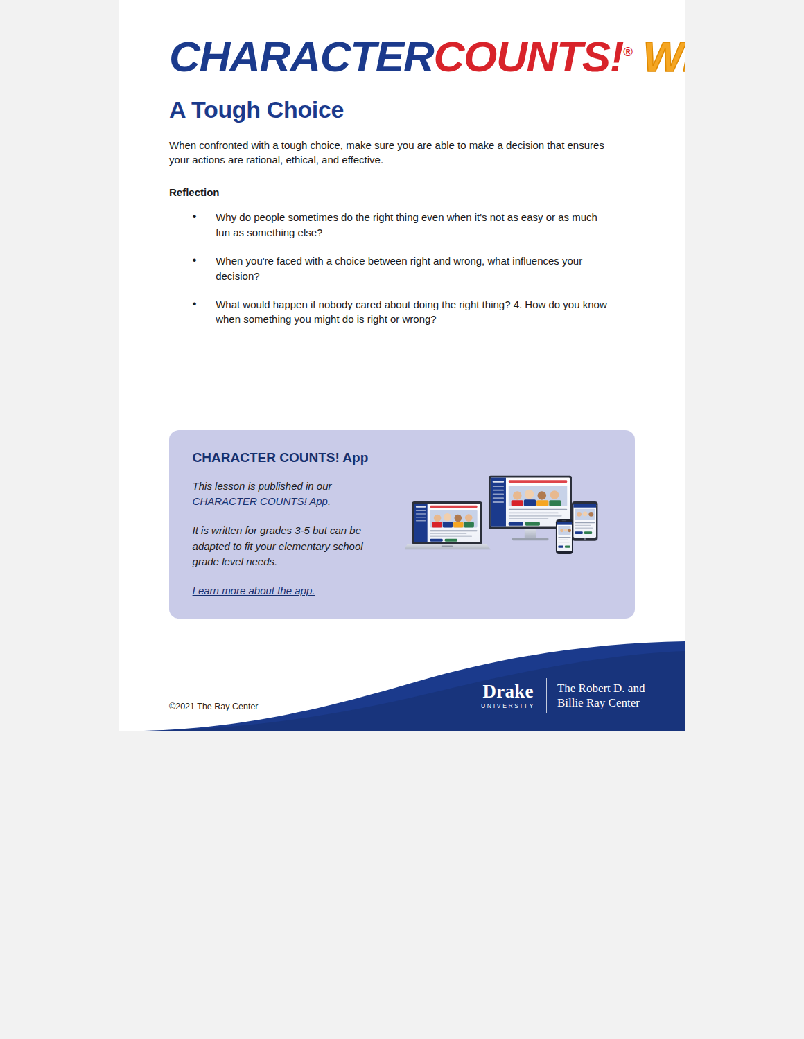CHARACTER COUNTS!® WEEK
A Tough Choice
When confronted with a tough choice, make sure you are able to make a decision that ensures your actions are rational, ethical, and effective.
Reflection
Why do people sometimes do the right thing even when it's not as easy or as much fun as something else?
When you're faced with a choice between right and wrong, what influences your decision?
What would happen if nobody cared about doing the right thing? 4. How do you know when something you might do is right or wrong?
CHARACTER COUNTS! App
This lesson is published in our CHARACTER COUNTS! App.
It is written for grades 3-5 but can be adapted to fit your elementary school grade level needs.
Learn more about the app.
©2021 The Ray Center
Drake
UNIVERSITY
The Robert D. and
Billie Ray Center